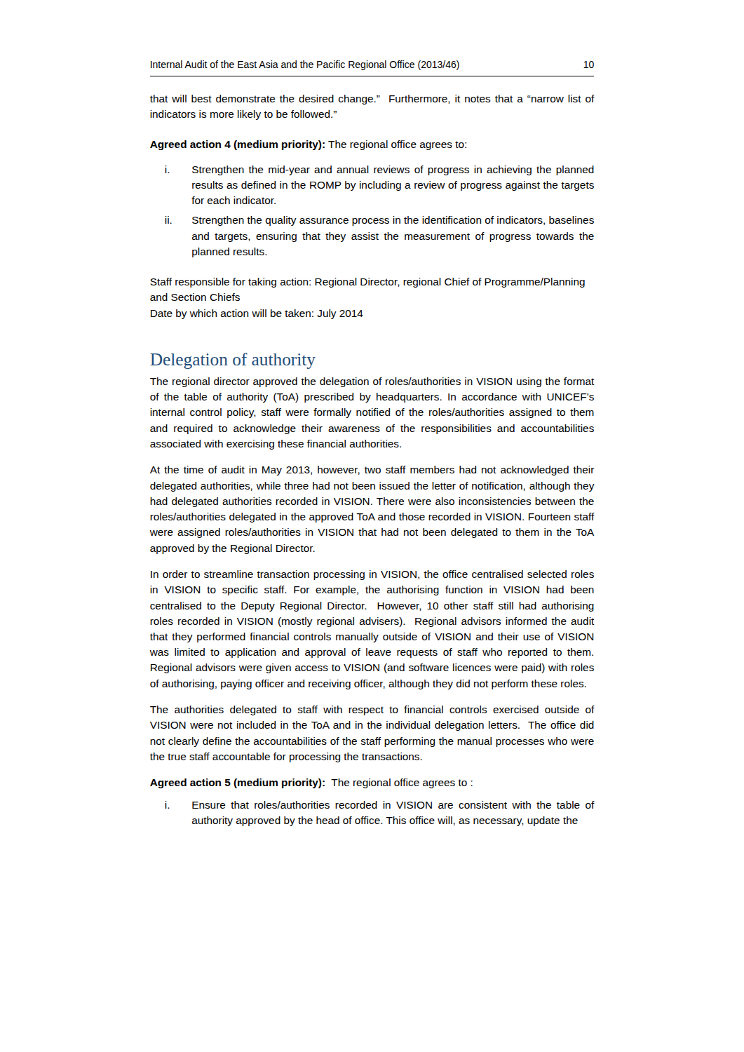Internal Audit of the East Asia and the Pacific Regional Office (2013/46)
10
that will best demonstrate the desired change.” Furthermore, it notes that a “narrow list of indicators is more likely to be followed.”
Agreed action 4 (medium priority): The regional office agrees to:
i. Strengthen the mid-year and annual reviews of progress in achieving the planned results as defined in the ROMP by including a review of progress against the targets for each indicator.
ii. Strengthen the quality assurance process in the identification of indicators, baselines and targets, ensuring that they assist the measurement of progress towards the planned results.
Staff responsible for taking action: Regional Director, regional Chief of Programme/Planning and Section Chiefs
Date by which action will be taken: July 2014
Delegation of authority
The regional director approved the delegation of roles/authorities in VISION using the format of the table of authority (ToA) prescribed by headquarters. In accordance with UNICEF’s internal control policy, staff were formally notified of the roles/authorities assigned to them and required to acknowledge their awareness of the responsibilities and accountabilities associated with exercising these financial authorities.
At the time of audit in May 2013, however, two staff members had not acknowledged their delegated authorities, while three had not been issued the letter of notification, although they had delegated authorities recorded in VISION. There were also inconsistencies between the roles/authorities delegated in the approved ToA and those recorded in VISION. Fourteen staff were assigned roles/authorities in VISION that had not been delegated to them in the ToA approved by the Regional Director.
In order to streamline transaction processing in VISION, the office centralised selected roles in VISION to specific staff. For example, the authorising function in VISION had been centralised to the Deputy Regional Director. However, 10 other staff still had authorising roles recorded in VISION (mostly regional advisers). Regional advisors informed the audit that they performed financial controls manually outside of VISION and their use of VISION was limited to application and approval of leave requests of staff who reported to them. Regional advisors were given access to VISION (and software licences were paid) with roles of authorising, paying officer and receiving officer, although they did not perform these roles.
The authorities delegated to staff with respect to financial controls exercised outside of VISION were not included in the ToA and in the individual delegation letters. The office did not clearly define the accountabilities of the staff performing the manual processes who were the true staff accountable for processing the transactions.
Agreed action 5 (medium priority): The regional office agrees to :
i. Ensure that roles/authorities recorded in VISION are consistent with the table of authority approved by the head of office. This office will, as necessary, update the